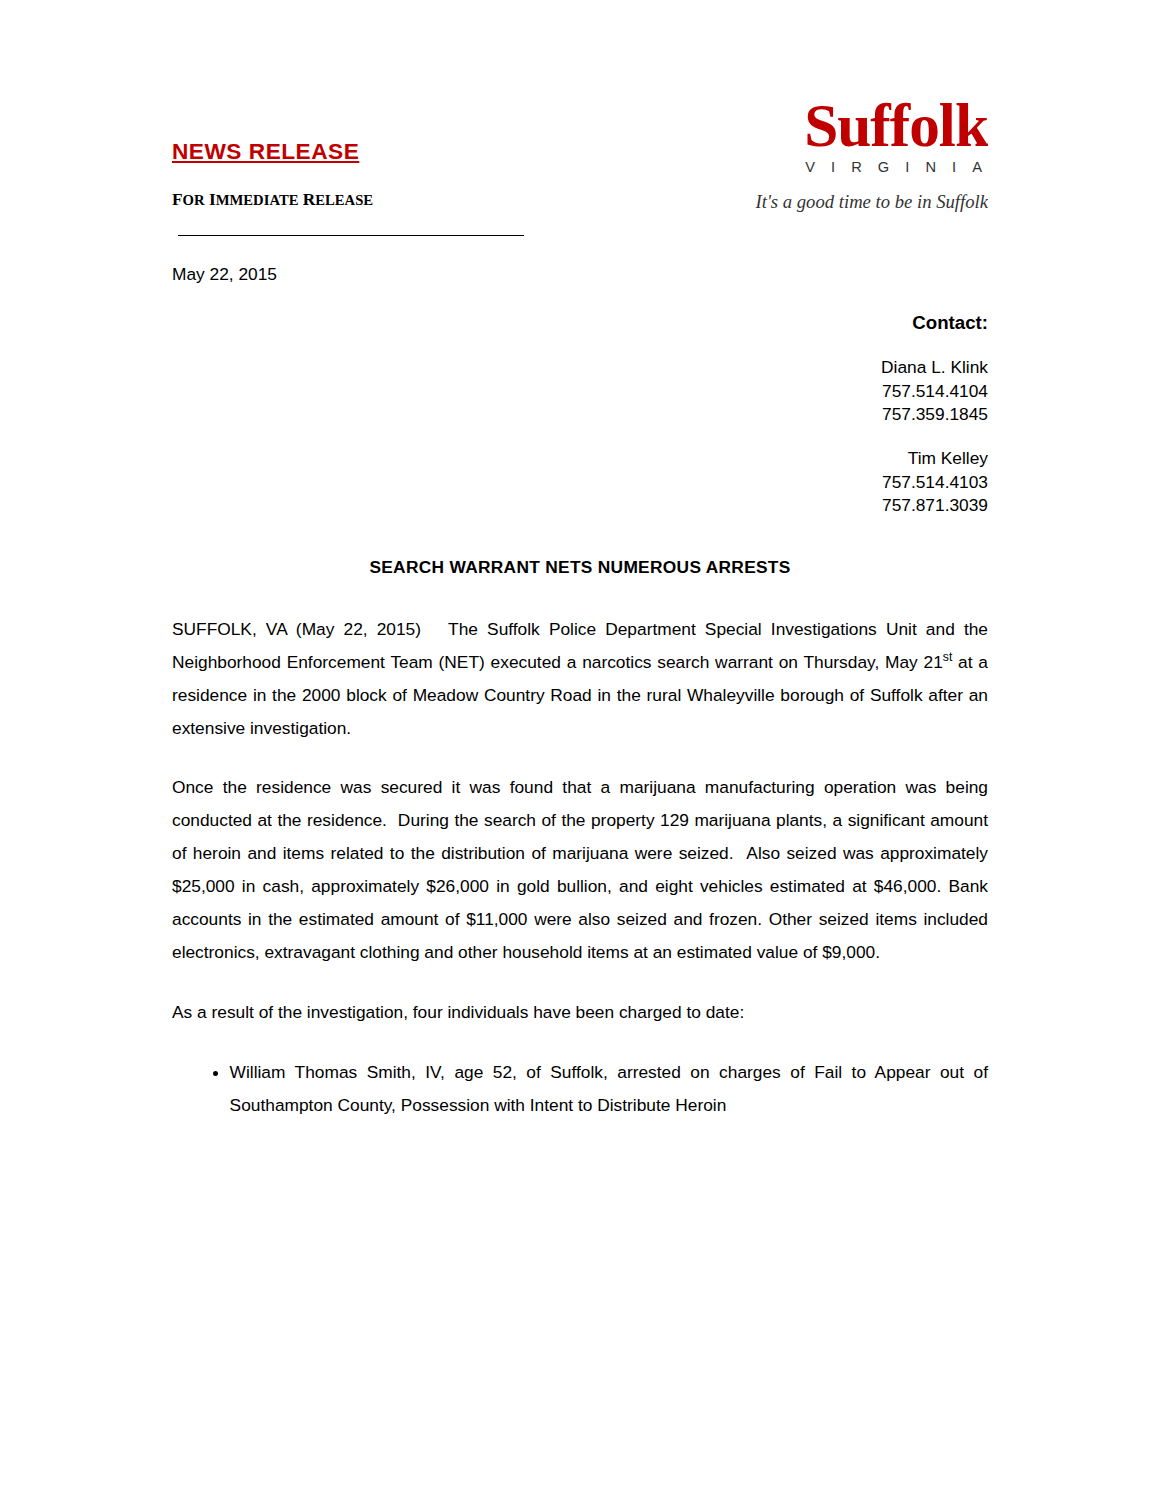Suffolk
V I R G I N I A
It's a good time to be in Suffolk
NEWS RELEASE
FOR IMMEDIATE RELEASE
May 22, 2015
Contact:
Diana L. Klink
757.514.4104
757.359.1845
Tim Kelley
757.514.4103
757.871.3039
SEARCH WARRANT NETS NUMEROUS ARRESTS
SUFFOLK, VA (May 22, 2015) The Suffolk Police Department Special Investigations Unit and the Neighborhood Enforcement Team (NET) executed a narcotics search warrant on Thursday, May 21st at a residence in the 2000 block of Meadow Country Road in the rural Whaleyville borough of Suffolk after an extensive investigation.
Once the residence was secured it was found that a marijuana manufacturing operation was being conducted at the residence. During the search of the property 129 marijuana plants, a significant amount of heroin and items related to the distribution of marijuana were seized. Also seized was approximately $25,000 in cash, approximately $26,000 in gold bullion, and eight vehicles estimated at $46,000. Bank accounts in the estimated amount of $11,000 were also seized and frozen. Other seized items included electronics, extravagant clothing and other household items at an estimated value of $9,000.
As a result of the investigation, four individuals have been charged to date:
William Thomas Smith, IV, age 52, of Suffolk, arrested on charges of Fail to Appear out of Southampton County, Possession with Intent to Distribute Heroin